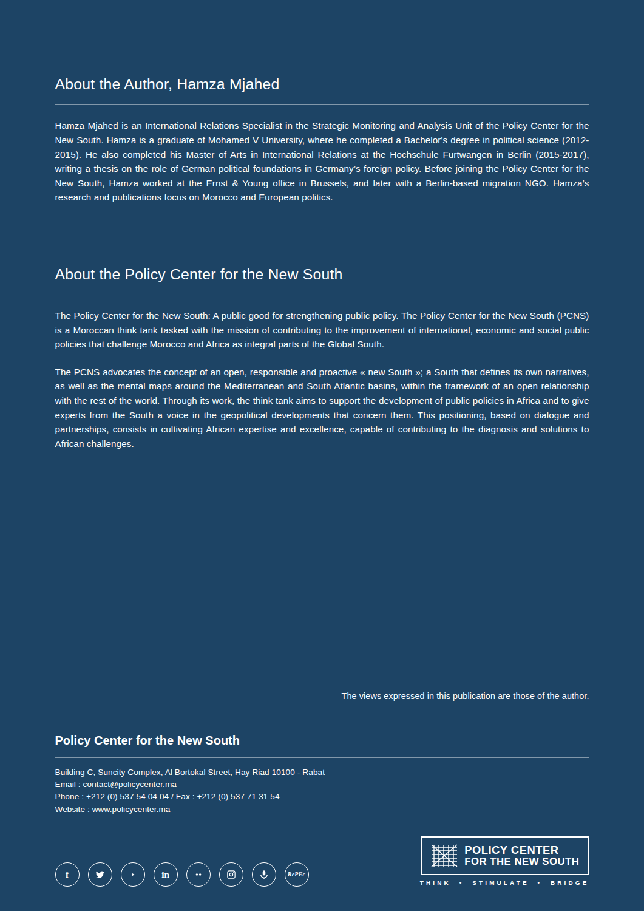About the Author, Hamza Mjahed
Hamza Mjahed is an International Relations Specialist in the Strategic Monitoring and Analysis Unit of the Policy Center for the New South. Hamza is a graduate of Mohamed V University, where he completed a Bachelor's degree in political science (2012-2015). He also completed his Master of Arts in International Relations at the Hochschule Furtwangen in Berlin (2015-2017), writing a thesis on the role of German political foundations in Germany’s foreign policy. Before joining the Policy Center for the New South, Hamza worked at the Ernst & Young office in Brussels, and later with a Berlin-based migration NGO. Hamza’s research and publications focus on Morocco and European politics.
About the Policy Center for the New South
The Policy Center for the New South: A public good for strengthening public policy. The Policy Center for the New South (PCNS) is a Moroccan think tank tasked with the mission of contributing to the improvement of international, economic and social public policies that challenge Morocco and Africa as integral parts of the Global South.
The PCNS advocates the concept of an open, responsible and proactive « new South »; a South that defines its own narratives, as well as the mental maps around the Mediterranean and South Atlantic basins, within the framework of an open relationship with the rest of the world. Through its work, the think tank aims to support the development of public policies in Africa and to give experts from the South a voice in the geopolitical developments that concern them. This positioning, based on dialogue and partnerships, consists in cultivating African expertise and excellence, capable of contributing to the diagnosis and solutions to African challenges.
The views expressed in this publication are those of the author.
Policy Center for the New South
Building C, Suncity Complex, Al Bortokal Street, Hay Riad 10100 - Rabat Email : contact@policycenter.ma Phone : +212 (0) 537 54 04 04 / Fax : +212 (0) 537 71 31 54 Website : www.policycenter.ma
f
in
RePEc
POLICY CENTER FOR THE NEW SOUTH
THINK • STIMULATE • BRIDGE